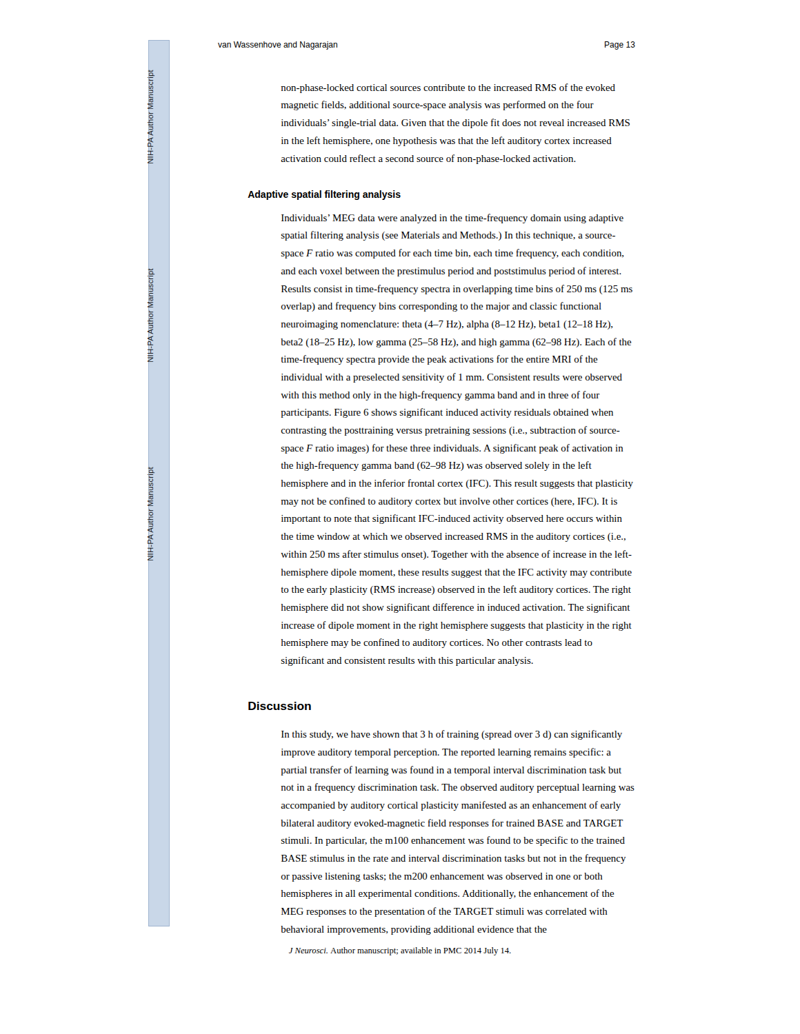NIH-PA Author Manuscript
NIH-PA Author Manuscript
NIH-PA Author Manuscript
van Wassenhove and Nagarajan
Page 13
non-phase-locked cortical sources contribute to the increased RMS of the evoked magnetic fields, additional source-space analysis was performed on the four individuals’ single-trial data. Given that the dipole fit does not reveal increased RMS in the left hemisphere, one hypothesis was that the left auditory cortex increased activation could reflect a second source of non-phase-locked activation.
Adaptive spatial filtering analysis
Individuals’ MEG data were analyzed in the time-frequency domain using adaptive spatial filtering analysis (see Materials and Methods.) In this technique, a source-space F ratio was computed for each time bin, each time frequency, each condition, and each voxel between the prestimulus period and poststimulus period of interest. Results consist in time-frequency spectra in overlapping time bins of 250 ms (125 ms overlap) and frequency bins corresponding to the major and classic functional neuroimaging nomenclature: theta (4–7 Hz), alpha (8–12 Hz), beta1 (12–18 Hz), beta2 (18–25 Hz), low gamma (25–58 Hz), and high gamma (62–98 Hz). Each of the time-frequency spectra provide the peak activations for the entire MRI of the individual with a preselected sensitivity of 1 mm. Consistent results were observed with this method only in the high-frequency gamma band and in three of four participants. Figure 6 shows significant induced activity residuals obtained when contrasting the posttraining versus pretraining sessions (i.e., subtraction of source-space F ratio images) for these three individuals. A significant peak of activation in the high-frequency gamma band (62–98 Hz) was observed solely in the left hemisphere and in the inferior frontal cortex (IFC). This result suggests that plasticity may not be confined to auditory cortex but involve other cortices (here, IFC). It is important to note that significant IFC-induced activity observed here occurs within the time window at which we observed increased RMS in the auditory cortices (i.e., within 250 ms after stimulus onset). Together with the absence of increase in the left-hemisphere dipole moment, these results suggest that the IFC activity may contribute to the early plasticity (RMS increase) observed in the left auditory cortices. The right hemisphere did not show significant difference in induced activation. The significant increase of dipole moment in the right hemisphere suggests that plasticity in the right hemisphere may be confined to auditory cortices. No other contrasts lead to significant and consistent results with this particular analysis.
Discussion
In this study, we have shown that 3 h of training (spread over 3 d) can significantly improve auditory temporal perception. The reported learning remains specific: a partial transfer of learning was found in a temporal interval discrimination task but not in a frequency discrimination task. The observed auditory perceptual learning was accompanied by auditory cortical plasticity manifested as an enhancement of early bilateral auditory evoked-magnetic field responses for trained BASE and TARGET stimuli. In particular, the m100 enhancement was found to be specific to the trained BASE stimulus in the rate and interval discrimination tasks but not in the frequency or passive listening tasks; the m200 enhancement was observed in one or both hemispheres in all experimental conditions. Additionally, the enhancement of the MEG responses to the presentation of the TARGET stimuli was correlated with behavioral improvements, providing additional evidence that the
J Neurosci. Author manuscript; available in PMC 2014 July 14.